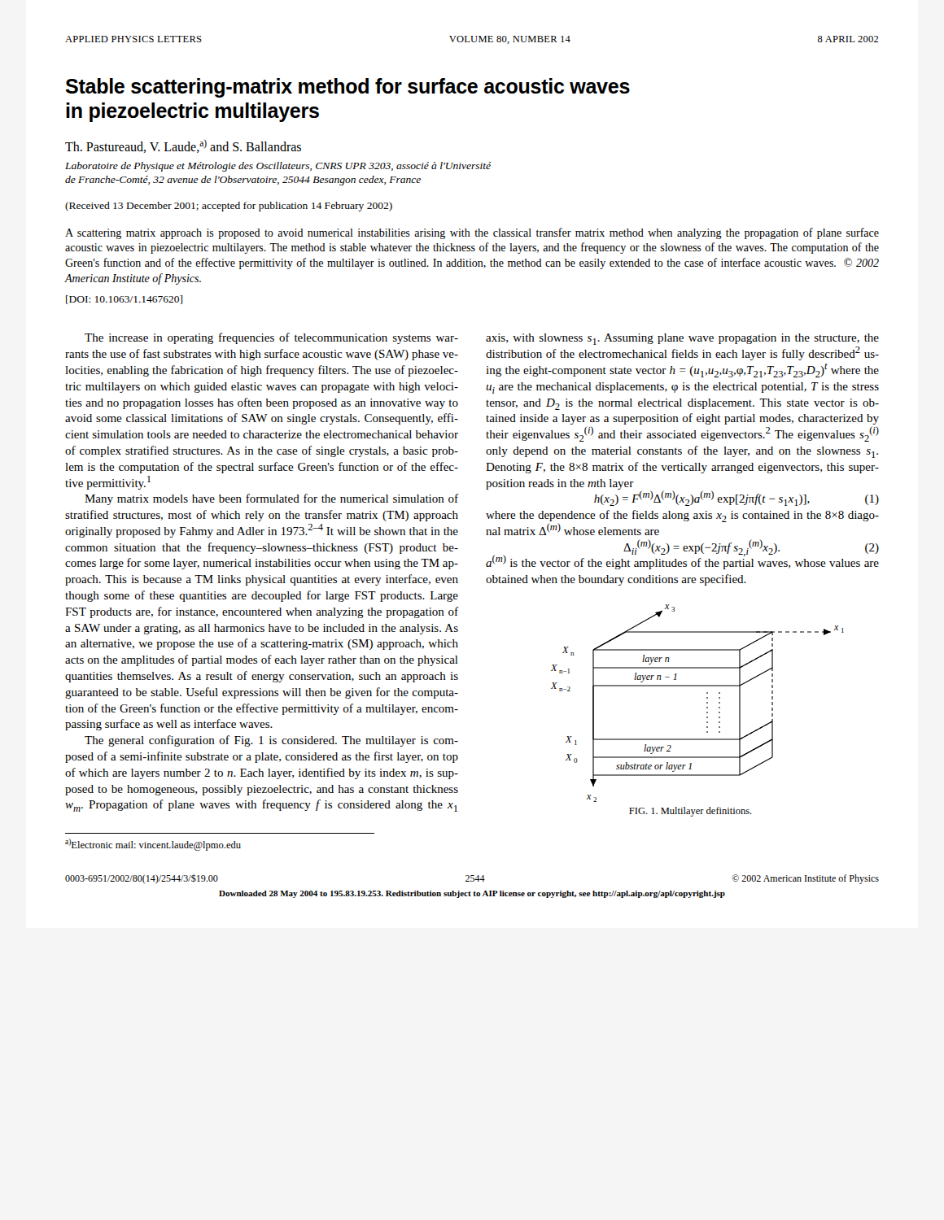Applied Physics Letters
VOLUME 80, NUMBER 14
8 APRIL 2002
Stable scattering-matrix method for surface acoustic waves
in piezoelectric multilayers
Th. Pastureaud, V. Laude,a) and S. Ballandras
Laboratoire de Physique et Métrologie des Oscillateurs, CNRS UPR 3203, associé à l'Université
de Franche-Comté, 32 avenue de l'Observatoire, 25044 Besangon cedex, France
(Received 13 December 2001; accepted for publication 14 February 2002)
A scattering matrix approach is proposed to avoid numerical instabilities arising with the classical transfer matrix method when analyzing the propagation of plane surface acoustic waves in piezoelectric multilayers. The method is stable whatever the thickness of the layers, and the frequency or the slowness of the waves. The computation of the Green's function and of the effective permittivity of the multilayer is outlined. In addition, the method can be easily extended to the case of interface acoustic waves. © 2002 American Institute of Physics.
[DOI: 10.1063/1.1467620]
The increase in operating frequencies of telecommunication systems warrants the use of fast substrates with high surface acoustic wave (SAW) phase velocities, enabling the fabrication of high frequency filters. The use of piezoelectric multilayers on which guided elastic waves can propagate with high velocities and no propagation losses has often been proposed as an innovative way to avoid some classical limitations of SAW on single crystals. Consequently, efficient simulation tools are needed to characterize the electromechanical behavior of complex stratified structures. As in the case of single crystals, a basic problem is the computation of the spectral surface Green's function or of the effective permittivity.1
Many matrix models have been formulated for the numerical simulation of stratified structures, most of which rely on the transfer matrix (TM) approach originally proposed by Fahmy and Adler in 1973.2–4 It will be shown that in the common situation that the frequency–slowness–thickness (FST) product becomes large for some layer, numerical instabilities occur when using the TM approach. This is because a TM links physical quantities at every interface, even though some of these quantities are decoupled for large FST products. Large FST products are, for instance, encountered when analyzing the propagation of a SAW under a grating, as all harmonics have to be included in the analysis. As an alternative, we propose the use of a scattering-matrix (SM) approach, which acts on the amplitudes of partial modes of each layer rather than on the physical quantities themselves. As a result of energy conservation, such an approach is guaranteed to be stable. Useful expressions will then be given for the computation of the Green's function or the effective permittivity of a multilayer, encompassing surface as well as interface waves.
The general configuration of Fig. 1 is considered. The multilayer is composed of a semi-infinite substrate or a plate, considered as the first layer, on top of which are layers number 2 to n. Each layer, identified by its index m, is supposed to be homogeneous, possibly piezoelectric, and has a constant thickness wm. Propagation of plane waves with frequency f is considered along the x1 axis, with slowness s1. Assuming plane wave propagation in the structure, the distribution of the electromechanical fields in each layer is fully described2 using the eight-component state vector h = (u1,u2,u3,φ,T21,T23,T23,D2)t where the ui are the mechanical displacements, φ is the electrical potential, T is the stress tensor, and D2 is the normal electrical displacement. This state vector is obtained inside a layer as a superposition of eight partial modes, characterized by their eigenvalues s2(i) and their associated eigenvectors.2 The eigenvalues s2(i) only depend on the material constants of the layer, and on the slowness s1. Denoting F, the 8×8 matrix of the vertically arranged eigenvectors, this superposition reads in the mth layer
h(x2) = F(m)Δ(m)(x2)a(m) exp[2jπf(t − s1x1)],(1)
where the dependence of the fields along axis x2 is contained in the 8×8 diagonal matrix Δ(m) whose elements are
Δii(m)(x2) = exp(−2jπf s2,i(m)x2).(2)
a(m) is the vector of the eight amplitudes of the partial waves, whose values are obtained when the boundary conditions are specified.
x3 x1 x2 Xn Xn−1 Xn−2 X1 X0 layer n layer n − 1 layer 2 substrate or layer 1
FIG. 1. Multilayer definitions.
a)Electronic mail: vincent.laude@lpmo.edu
0003-6951/2002/80(14)/2544/3/$19.00
2544
© 2002 American Institute of Physics
Downloaded 28 May 2004 to 195.83.19.253. Redistribution subject to AIP license or copyright, see http://apl.aip.org/apl/copyright.jsp